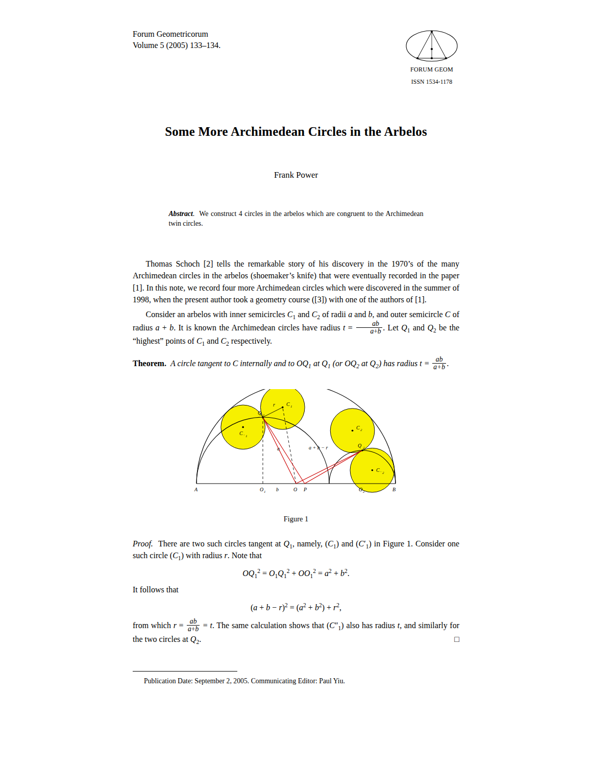Forum Geometricorum
Volume 5 (2005) 133–134.
FORUM GEOM
ISSN 1534-1178
Some More Archimedean Circles in the Arbelos
Frank Power
Abstract. We construct 4 circles in the arbelos which are congruent to the Archimedean twin circles.
Thomas Schoch [2] tells the remarkable story of his discovery in the 1970’s of the many Archimedean circles in the arbelos (shoemaker’s knife) that were eventually recorded in the paper [1]. In this note, we record four more Archimedean circles which were discovered in the summer of 1998, when the present author took a geometry course ([3]) with one of the authors of [1].
Consider an arbelos with inner semicircles C1 and C2 of radii a and b, and outer semicircle C of radius a + b. It is known the Archimedean circles have radius t = ab a+b. Let Q1 and Q2 be the “highest” points of C1 and C2 respectively.
Theorem. A circle tangent to C internally and to OQ1 at Q1 (or OQ2 at Q2) has radius t = ab a+b.
geometry: A = (20,185), B = (410,185) => big radius 195, center O = (215,185) a = 130 (C1 radius), b = 65 (C2 radius) O1 = (150,185), O2 = (345,185) Q1 = (150,55), Q2 = (345,120) t = ab/(a+b) = 130*65/195 = 43.33 at Q1: direction of OQ1 from O(215,185) to Q1(150,55): d = (-65,-130), |d| = 145.34 unit = (-0.4473,-0.8946) C1 center = Q1 + t*perp? Actually centers lie on line through Q1 perpendicular to OQ1. perp unit = (0.8946,-0.4473) and (-0.8946,0.4473) C1 = Q1 + 43.33*(0.8946,-0.4473) = (150+38.8, 55-19.4) = (188.8, 35.6) C1' = Q1 - 43.33*(0.8946,-0.4473) = (111.2, 74.4) at Q2: O(215,185) to Q2(345,120): d = (130,-65), |d| = 145.34, unit = (0.8946,-0.4473) perp unit = (0.4473,0.8946) and (-0.4473,-0.8946) C2 = Q2 + 43.33*(0.4473,0.8946)?? choose upper: Q2 + 43.33*(0.4473,-0.8946)... Use perpendicular to OQ2: perp = (0.4473, 0.8946) -> downward; (-0.4473,-0.8946) -> upward-left C2 (upper) = Q2 + 43.33*(-0.4473,-0.8946) = (345-19.4, 120-38.8) = (325.6, 81.2) C2' (lower) = Q2 + 43.33*(0.4473,0.8946) = (364.4, 158.8) C1 C2 C′1 C′2 r Q1 Q2 a a + b − r A O1 b O P O2 B
Figure 1
Proof. There are two such circles tangent at Q1, namely, (C1) and (C′1) in Figure 1. Consider one such circle (C1) with radius r. Note that
OQ12 = O1Q12 + OO12 = a2 + b2.
It follows that
(a + b − r)2 = (a2 + b2) + r2,
from which r = ab a+b = t. The same calculation shows that (C″1) also has radius t, and similarly for the two circles at Q2.□
Publication Date: September 2, 2005. Communicating Editor: Paul Yiu.